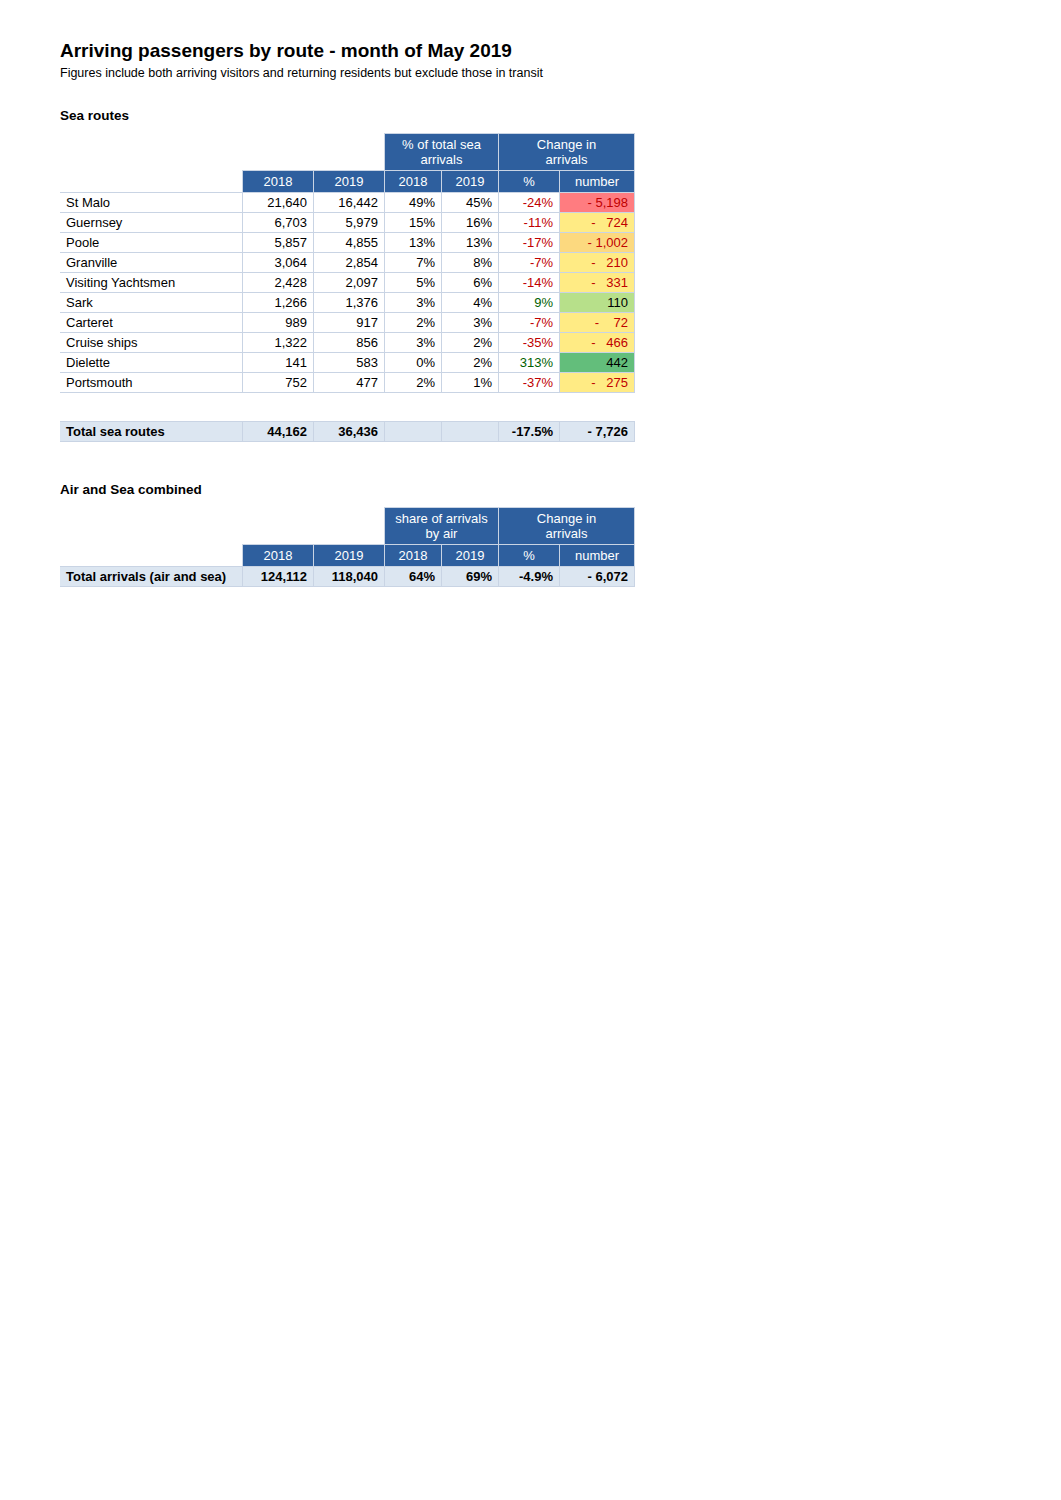Arriving passengers by route - month of May 2019
Figures include both arriving visitors and returning residents but exclude those in transit
Sea routes
| | | | % of total sea arrivals | Change in arrivals |
| | 2018 | 2019 | 2018 | 2019 | % | number |
| St Malo | 21,640 | 16,442 | 49% | 45% | -24% | - 5,198 |
| Guernsey | 6,703 | 5,979 | 15% | 16% | -11% | - 724 |
| Poole | 5,857 | 4,855 | 13% | 13% | -17% | - 1,002 |
| Granville | 3,064 | 2,854 | 7% | 8% | -7% | - 210 |
| Visiting Yachtsmen | 2,428 | 2,097 | 5% | 6% | -14% | - 331 |
| Sark | 1,266 | 1,376 | 3% | 4% | 9% | 110 |
| Carteret | 989 | 917 | 2% | 3% | -7% | - 72 |
| Cruise ships | 1,322 | 856 | 3% | 2% | -35% | - 466 |
| Dielette | 141 | 583 | 0% | 2% | 313% | 442 |
| Portsmouth | 752 | 477 | 2% | 1% | -37% | - 275 |
| Total sea routes | 44,162 | 36,436 | | | -17.5% | - 7,726 |
Air and Sea combined
| | | | share of arrivals by air | Change in arrivals |
| | 2018 | 2019 | 2018 | 2019 | % | number |
| Total arrivals (air and sea) | 124,112 | 118,040 | 64% | 69% | -4.9% | - 6,072 |